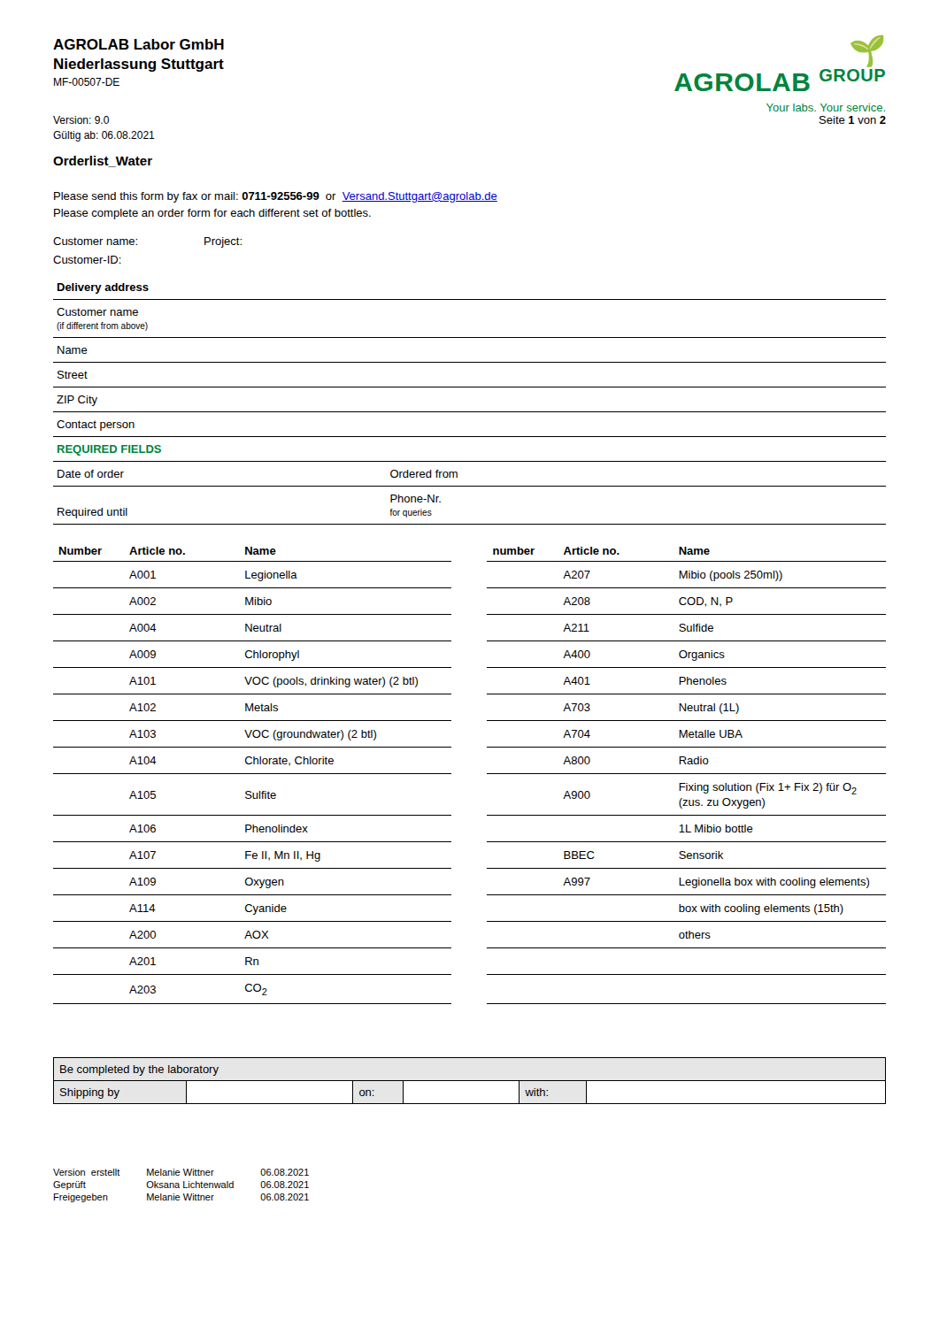AGROLAB Labor GmbH
Niederlassung Stuttgart
MF-00507-DE
Version: 9.0
Gültig ab: 06.08.2021
🌱
AGROLAB GROUP
Your labs. Your service.
Seite 1 von 2
Orderlist_Water
Please send this form by fax or mail: 0711-92556-99 or Versand.Stuttgart@agrolab.de
Please complete an order form for each different set of bottles.
Customer name: Project:
Customer-ID:
| Delivery address |
| Customer name (if different from above) | |
| Name | |
| Street | |
| ZIP City | |
| Contact person | |
| REQUIRED FIELDS |
| Date of order | Ordered from |
| Required until | Phone-Nr. for queries |
| Number | Article no. | Name | | number | Article no. | Name |
| --- | --- | --- | --- | --- | --- | --- |
| | A001 | Legionella | | | A207 | Mibio (pools 250ml)) |
| | A002 | Mibio | | | A208 | COD, N, P |
| | A004 | Neutral | | | A211 | Sulfide |
| | A009 | Chlorophyl | | | A400 | Organics |
| | A101 | VOC (pools, drinking water) (2 btl) | | | A401 | Phenoles |
| | A102 | Metals | | | A703 | Neutral (1L) |
| | A103 | VOC (groundwater) (2 btl) | | | A704 | Metalle UBA |
| | A104 | Chlorate, Chlorite | | | A800 | Radio |
| | A105 | Sulfite | | | A900 | Fixing solution (Fix 1+ Fix 2) für O 2 (zus. zu Oxygen) |
| | A106 | Phenolindex | | | | 1L Mibio bottle |
| | A107 | Fe II, Mn II, Hg | | | BBEC | Sensorik |
| | A109 | Oxygen | | | A997 | Legionella box with cooling elements) |
| | A114 | Cyanide | | | | box with cooling elements (15th) |
| | A200 | AOX | | | | others |
| | A201 | Rn | | | | |
| | A203 | CO 2 | | | | |
| Be completed by the laboratory |
| Shipping by | | on: | | with: | |
| Version erstellt | Melanie Wittner | 06.08.2021 |
| Geprüft | Oksana Lichtenwald | 06.08.2021 |
| Freigegeben | Melanie Wittner | 06.08.2021 |